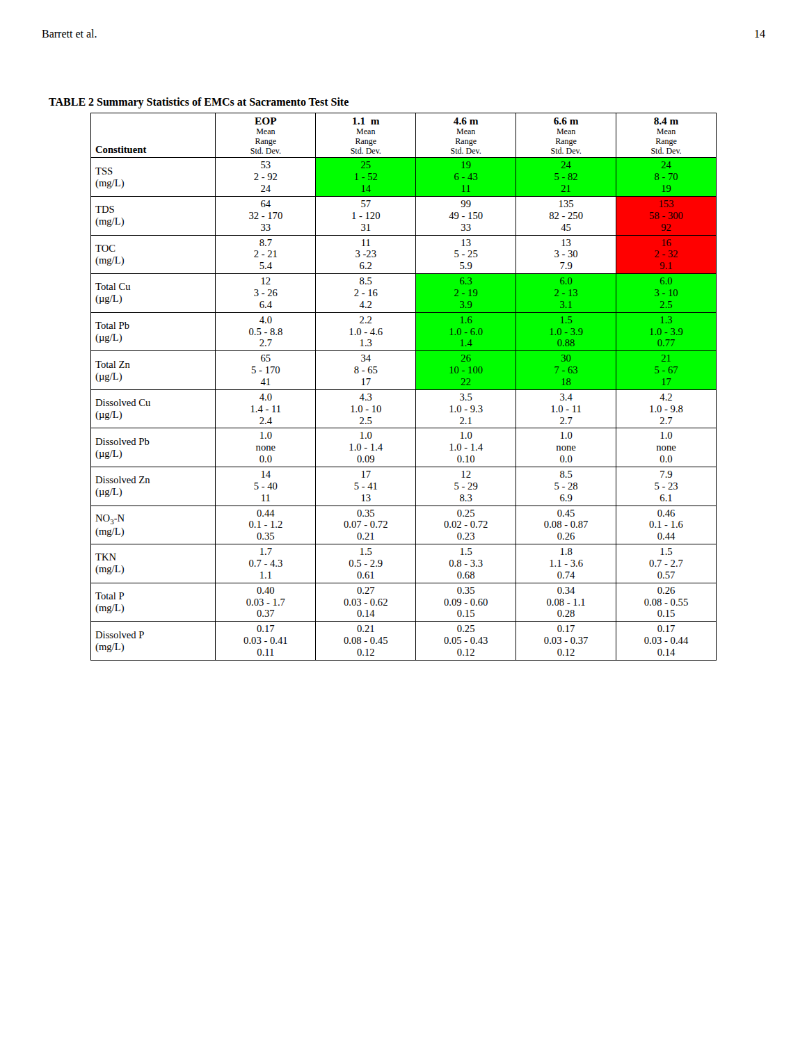Barrett et al. 14
TABLE 2 Summary Statistics of EMCs at Sacramento Test Site
| Constituent | EOP Mean Range Std. Dev. | 1.1 m Mean Range Std. Dev. | 4.6 m Mean Range Std. Dev. | 6.6 m Mean Range Std. Dev. | 8.4 m Mean Range Std. Dev. |
| --- | --- | --- | --- | --- | --- |
| TSS (mg/L) | 53 2 - 92 24 | 25 1 - 52 14 | 19 6 - 43 11 | 24 5 - 82 21 | 24 8 - 70 19 |
| TDS (mg/L) | 64 32 - 170 33 | 57 1 - 120 31 | 99 49 - 150 33 | 135 82 - 250 45 | 153 58 - 300 92 |
| TOC (mg/L) | 8.7 2 - 21 5.4 | 11 3 -23 6.2 | 13 5 - 25 5.9 | 13 3 - 30 7.9 | 16 2 - 32 9.1 |
| Total Cu (µg/L) | 12 3 - 26 6.4 | 8.5 2 - 16 4.2 | 6.3 2 - 19 3.9 | 6.0 2 - 13 3.1 | 6.0 3 - 10 2.5 |
| Total Pb (µg/L) | 4.0 0.5 - 8.8 2.7 | 2.2 1.0 - 4.6 1.3 | 1.6 1.0 - 6.0 1.4 | 1.5 1.0 - 3.9 0.88 | 1.3 1.0 - 3.9 0.77 |
| Total Zn (µg/L) | 65 5 - 170 41 | 34 8 - 65 17 | 26 10 - 100 22 | 30 7 - 63 18 | 21 5 - 67 17 |
| Dissolved Cu (µg/L) | 4.0 1.4 - 11 2.4 | 4.3 1.0 - 10 2.5 | 3.5 1.0 - 9.3 2.1 | 3.4 1.0 - 11 2.7 | 4.2 1.0 - 9.8 2.7 |
| Dissolved Pb (µg/L) | 1.0 none 0.0 | 1.0 1.0 - 1.4 0.09 | 1.0 1.0 - 1.4 0.10 | 1.0 none 0.0 | 1.0 none 0.0 |
| Dissolved Zn (µg/L) | 14 5 - 40 11 | 17 5 - 41 13 | 12 5 - 29 8.3 | 8.5 5 - 28 6.9 | 7.9 5 - 23 6.1 |
| NO 3 -N (mg/L) | 0.44 0.1 - 1.2 0.35 | 0.35 0.07 - 0.72 0.21 | 0.25 0.02 - 0.72 0.23 | 0.45 0.08 - 0.87 0.26 | 0.46 0.1 - 1.6 0.44 |
| TKN (mg/L) | 1.7 0.7 - 4.3 1.1 | 1.5 0.5 - 2.9 0.61 | 1.5 0.8 - 3.3 0.68 | 1.8 1.1 - 3.6 0.74 | 1.5 0.7 - 2.7 0.57 |
| Total P (mg/L) | 0.40 0.03 - 1.7 0.37 | 0.27 0.03 - 0.62 0.14 | 0.35 0.09 - 0.60 0.15 | 0.34 0.08 - 1.1 0.28 | 0.26 0.08 - 0.55 0.15 |
| Dissolved P (mg/L) | 0.17 0.03 - 0.41 0.11 | 0.21 0.08 - 0.45 0.12 | 0.25 0.05 - 0.43 0.12 | 0.17 0.03 - 0.37 0.12 | 0.17 0.03 - 0.44 0.14 |